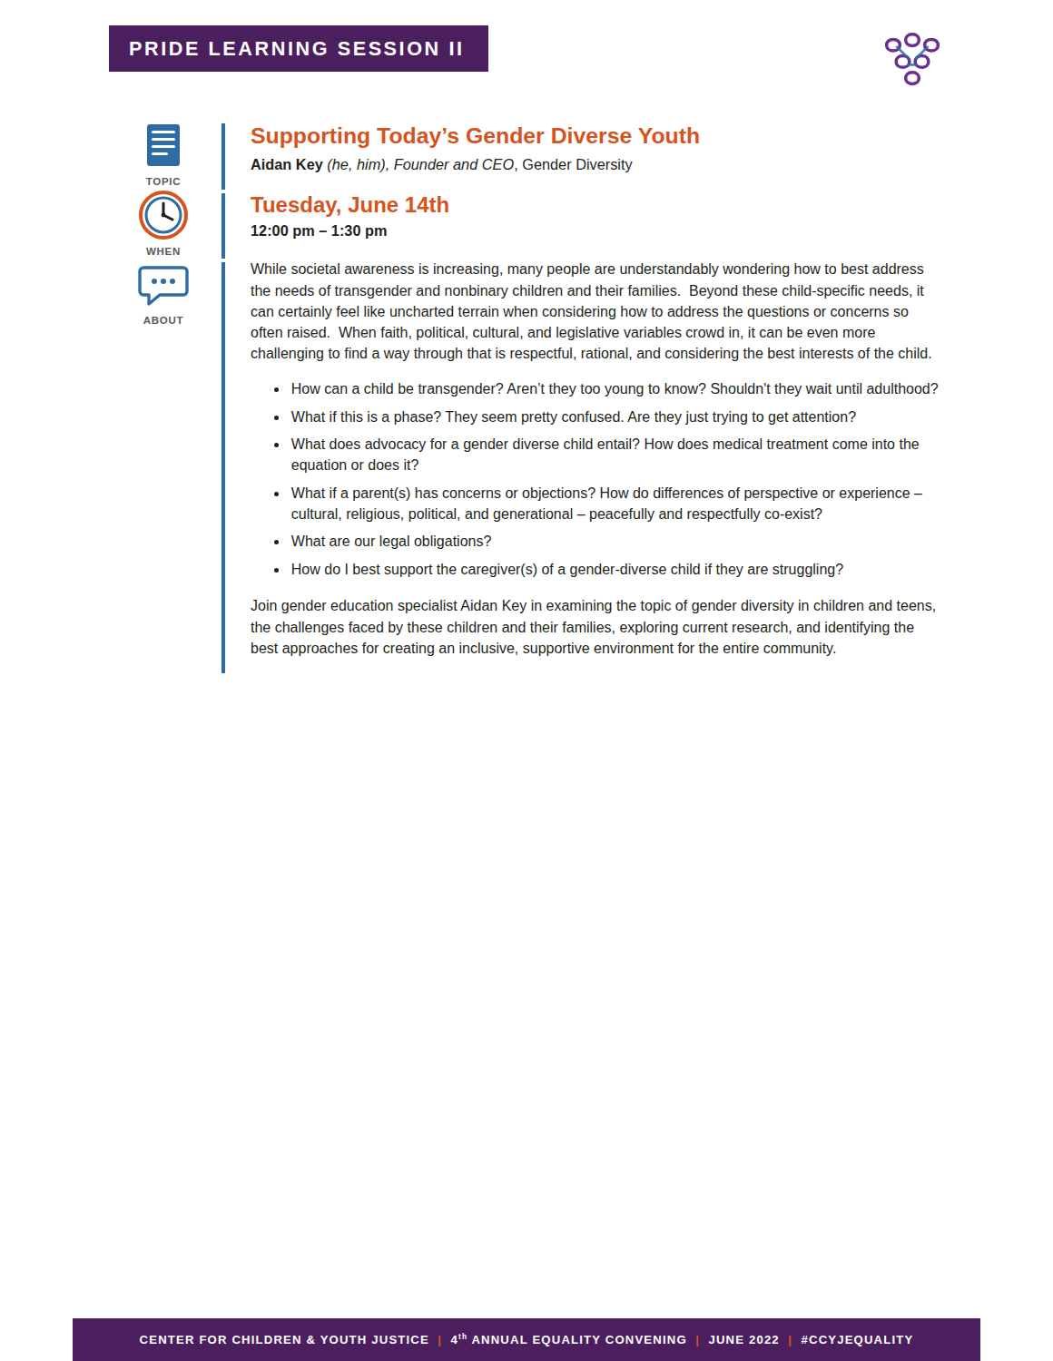Pride Learning Session II
Topic
Supporting Today’s Gender Diverse Youth
Aidan Key (he, him), Founder and CEO, Gender Diversity
When
Tuesday, June 14th
12:00 pm – 1:30 pm
About
While societal awareness is increasing, many people are understandably wondering how to best address the needs of transgender and nonbinary children and their families. Beyond these child-specific needs, it can certainly feel like uncharted terrain when considering how to address the questions or concerns so often raised. When faith, political, cultural, and legislative variables crowd in, it can be even more challenging to find a way through that is respectful, rational, and considering the best interests of the child.
How can a child be transgender? Aren’t they too young to know? Shouldn't they wait until adulthood?
What if this is a phase? They seem pretty confused. Are they just trying to get attention?
What does advocacy for a gender diverse child entail? How does medical treatment come into the equation or does it?
What if a parent(s) has concerns or objections? How do differences of perspective or experience – cultural, religious, political, and generational – peacefully and respectfully co-exist?
What are our legal obligations?
How do I best support the caregiver(s) of a gender-diverse child if they are struggling?
Join gender education specialist Aidan Key in examining the topic of gender diversity in children and teens, the challenges faced by these children and their families, exploring current research, and identifying the best approaches for creating an inclusive, supportive environment for the entire community.
CENTER FOR CHILDREN & YOUTH JUSTICE | 4th ANNUAL EQUALITY CONVENING | JUNE 2022 | #CCYJEQUALITY